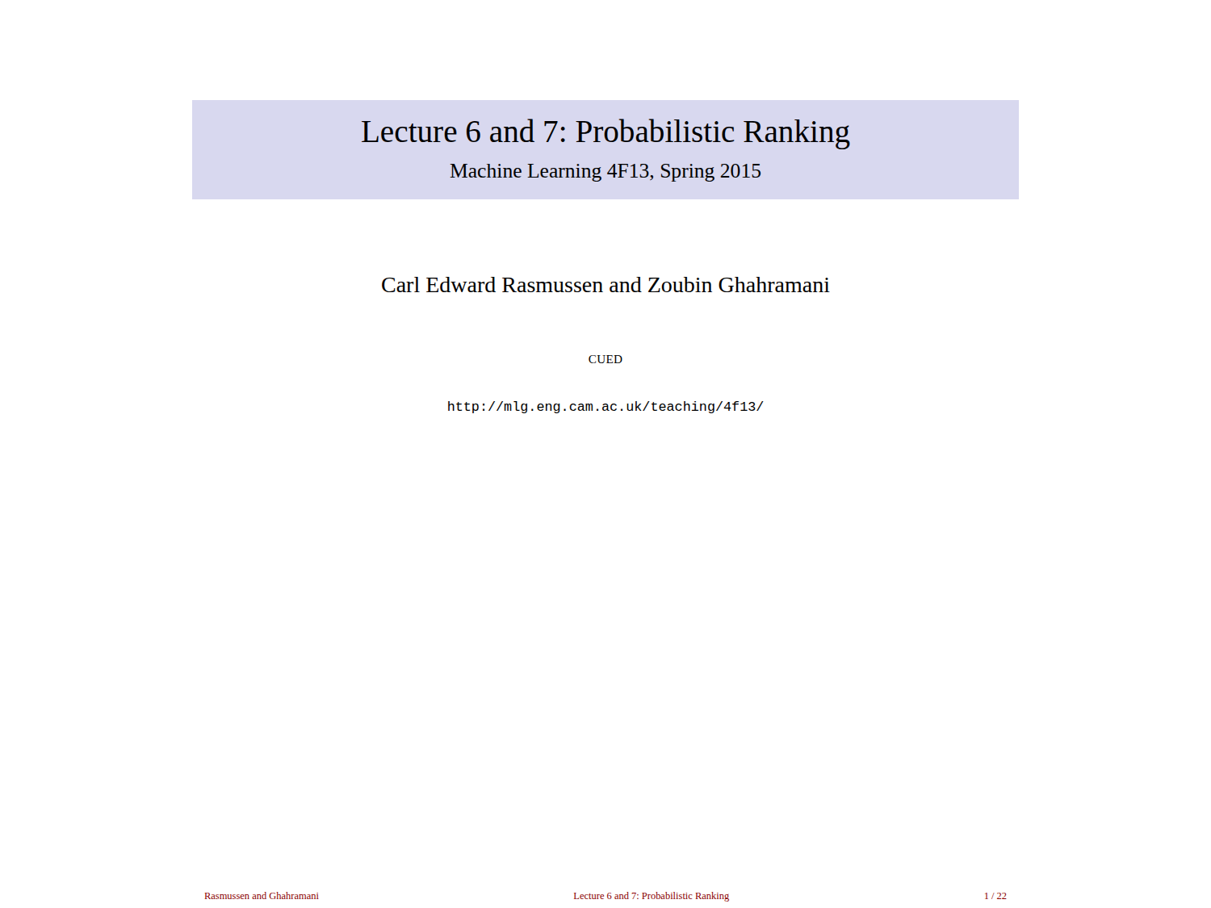Lecture 6 and 7: Probabilistic Ranking
Machine Learning 4F13, Spring 2015
Carl Edward Rasmussen and Zoubin Ghahramani
CUED
http://mlg.eng.cam.ac.uk/teaching/4f13/
Rasmussen and Ghahramani Lecture 6 and 7: Probabilistic Ranking 1 / 22